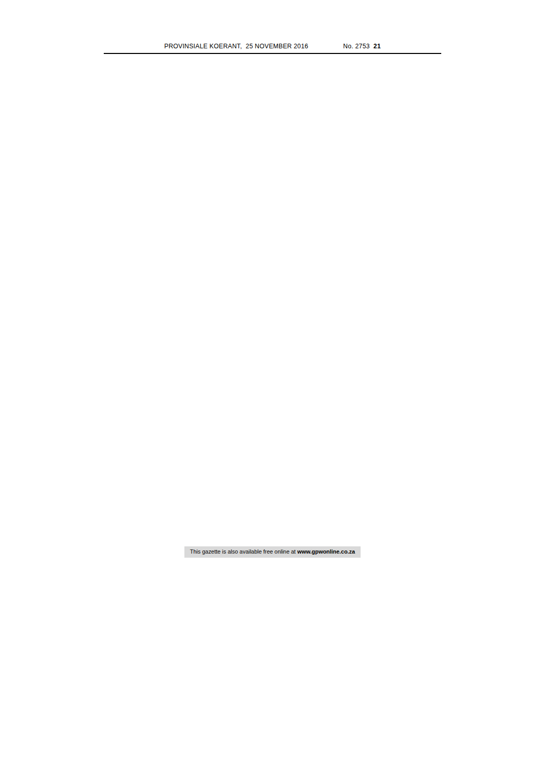Provinsiale Koerant, 25 November 2016 No. 2753 21
This gazette is also available free online at www.gpwonline.co.za